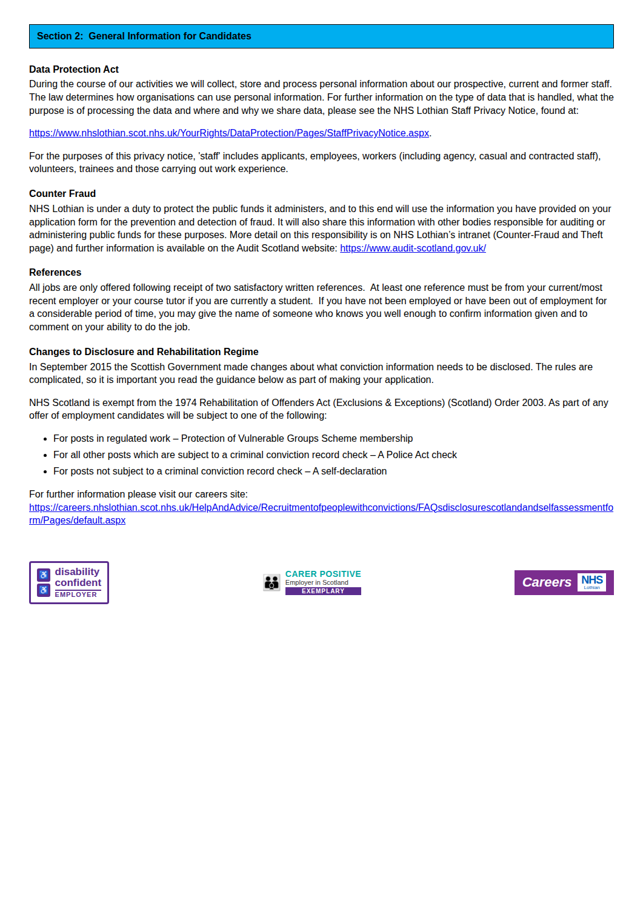Section 2: General Information for Candidates
Data Protection Act
During the course of our activities we will collect, store and process personal information about our prospective, current and former staff. The law determines how organisations can use personal information. For further information on the type of data that is handled, what the purpose is of processing the data and where and why we share data, please see the NHS Lothian Staff Privacy Notice, found at:
https://www.nhslothian.scot.nhs.uk/YourRights/DataProtection/Pages/StaffPrivacyNotice.aspx.
For the purposes of this privacy notice, 'staff' includes applicants, employees, workers (including agency, casual and contracted staff), volunteers, trainees and those carrying out work experience.
Counter Fraud
NHS Lothian is under a duty to protect the public funds it administers, and to this end will use the information you have provided on your application form for the prevention and detection of fraud. It will also share this information with other bodies responsible for auditing or administering public funds for these purposes. More detail on this responsibility is on NHS Lothian’s intranet (Counter-Fraud and Theft page) and further information is available on the Audit Scotland website: https://www.audit-scotland.gov.uk/
References
All jobs are only offered following receipt of two satisfactory written references. At least one reference must be from your current/most recent employer or your course tutor if you are currently a student. If you have not been employed or have been out of employment for a considerable period of time, you may give the name of someone who knows you well enough to confirm information given and to comment on your ability to do the job.
Changes to Disclosure and Rehabilitation Regime
In September 2015 the Scottish Government made changes about what conviction information needs to be disclosed. The rules are complicated, so it is important you read the guidance below as part of making your application.
NHS Scotland is exempt from the 1974 Rehabilitation of Offenders Act (Exclusions & Exceptions) (Scotland) Order 2003. As part of any offer of employment candidates will be subject to one of the following:
For posts in regulated work – Protection of Vulnerable Groups Scheme membership
For all other posts which are subject to a criminal conviction record check – A Police Act check
For posts not subject to a criminal conviction record check – A self-declaration
For further information please visit our careers site:
https://careers.nhslothian.scot.nhs.uk/HelpAndAdvice/Recruitmentofpeoplewithconvictions/FAQsdisclosurescotlandandselfassessmentform/Pages/default.aspx
♿
♿
disability
confident
EMPLOYER
👪
CARER POSITIVE
Employer in Scotland
EXEMPLARY
Careers
NHS
Lothian